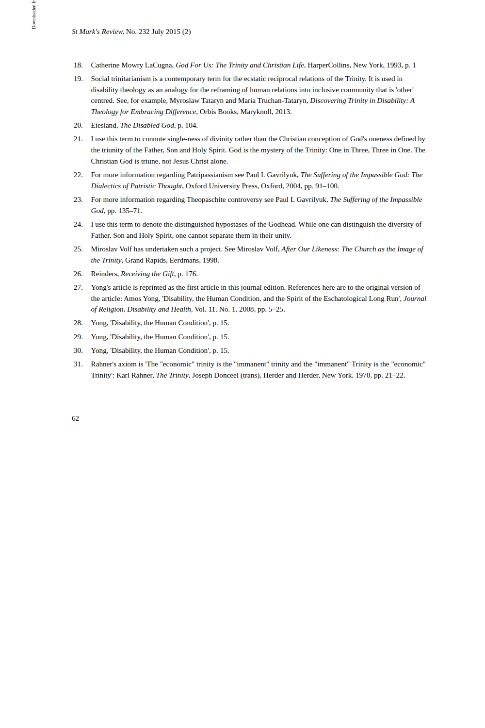Downloaded from data.informit.org/doi/10.3316/ielapa.423643364942166. Charles Sturt University, on 04/26/2021 01:54 PM AEST, UTC+10:00. © St Mark's Review, 2015.
St Mark's Review, No. 232 July 2015 (2)
18. Catherine Mowry LaCugna, God For Us: The Trinity and Christian Life, HarperCollins, New York, 1993, p. 1
19. Social trinitarianism is a contemporary term for the ecstatic reciprocal relations of the Trinity. It is used in disability theology as an analogy for the reframing of human relations into inclusive community that is 'other' centred. See, for example, Myroslaw Tataryn and Maria Truchan-Tataryn, Discovering Trinity in Disability: A Theology for Embracing Difference, Orbis Books, Maryknoll, 2013.
20. Eiesland, The Disabled God, p. 104.
21. I use this term to connote single-ness of divinity rather than the Christian conception of God's oneness defined by the triunity of the Father, Son and Holy Spirit. God is the mystery of the Trinity: One in Three, Three in One. The Christian God is triune, not Jesus Christ alone.
22. For more information regarding Patripassianism see Paul L Gavrilyuk, The Suffering of the Impassible God: The Dialectics of Patristic Thought, Oxford University Press, Oxford, 2004, pp. 91–100.
23. For more information regarding Theopaschite controversy see Paul L Gavrilyuk, The Suffering of the Impassible God, pp. 135–71.
24. I use this term to denote the distinguished hypostases of the Godhead. While one can distinguish the diversity of Father, Son and Holy Spirit, one cannot separate them in their unity.
25. Miroslav Volf has undertaken such a project. See Miroslav Volf, After Our Likeness: The Church as the Image of the Trinity, Grand Rapids, Eerdmans, 1998.
26. Reinders, Receiving the Gift, p. 176.
27. Yong's article is reprinted as the first article in this journal edition. References here are to the original version of the article: Amos Yong, 'Disability, the Human Condition, and the Spirit of the Eschatological Long Run', Journal of Religion, Disability and Health, Vol. 11. No. 1, 2008, pp. 5–25.
28. Yong, 'Disability, the Human Condition', p. 15.
29. Yong, 'Disability, the Human Condition', p. 15.
30. Yong, 'Disability, the Human Condition', p. 15.
31. Rahner's axiom is 'The "economic" trinity is the "immanent" trinity and the "immanent" Trinity is the "economic" Trinity': Karl Rahner, The Trinity, Joseph Donceel (trans), Herder and Herder, New York, 1970, pp. 21–22.
62